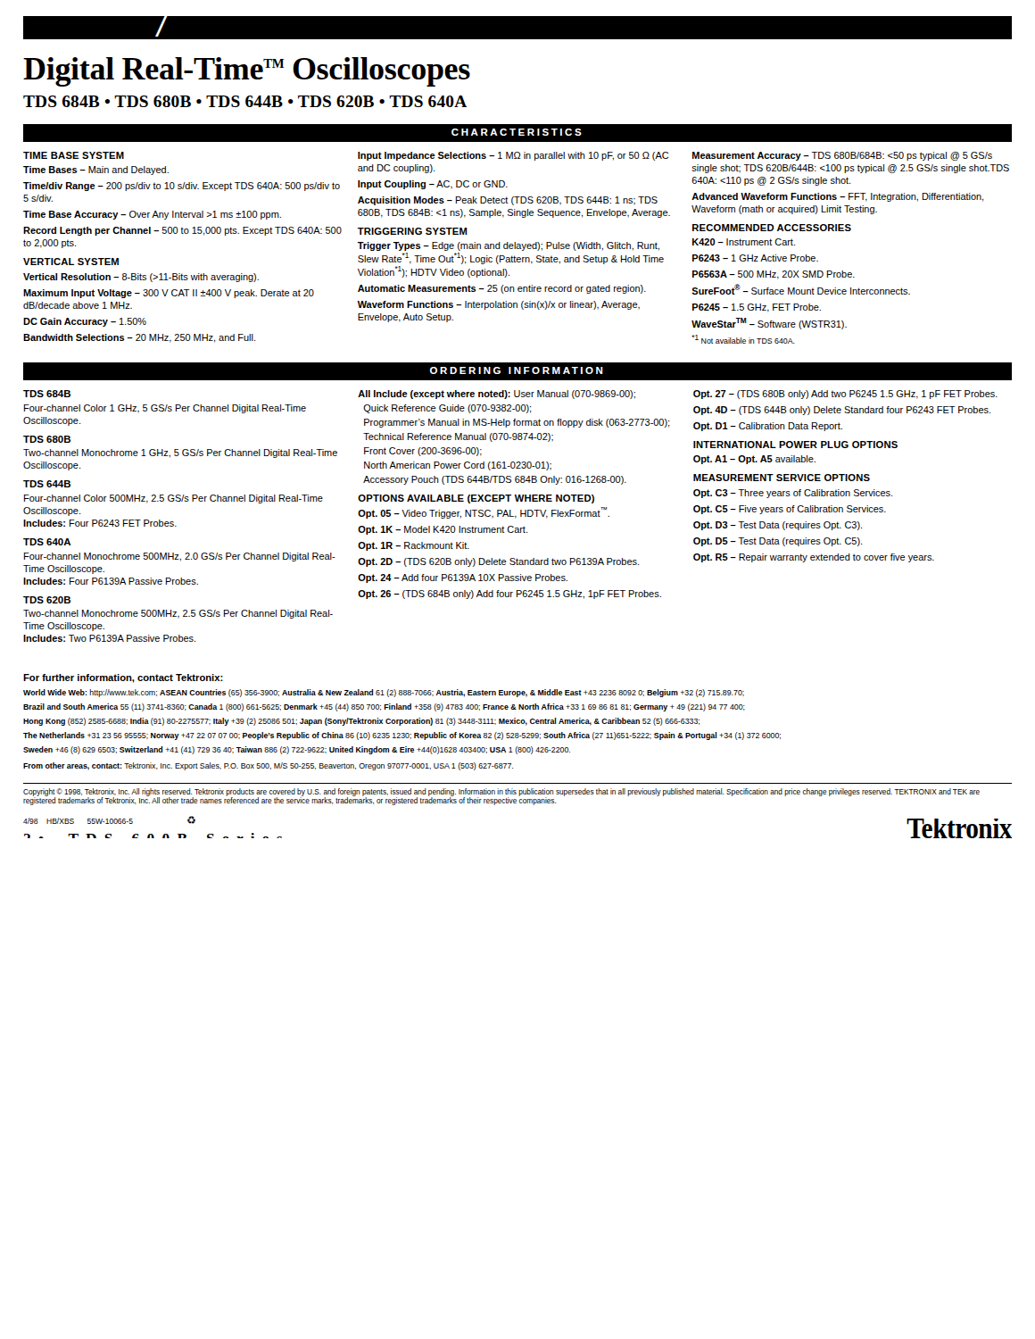/
Digital Real-TimeTM Oscilloscopes
TDS 684B • TDS 680B • TDS 644B • TDS 620B • TDS 640A
CHARACTERISTICS
TIME BASE SYSTEM
Time Bases – Main and Delayed.
Time/div Range – 200 ps/div to 10 s/div. Except TDS 640A: 500 ps/div to 5 s/div.
Time Base Accuracy – Over Any Interval >1 ms ±100 ppm.
Record Length per Channel – 500 to 15,000 pts. Except TDS 640A: 500 to 2,000 pts.
VERTICAL SYSTEM
Vertical Resolution – 8-Bits (>11-Bits with averaging).
Maximum Input Voltage – 300 V CAT II ±400 V peak. Derate at 20 dB/decade above 1 MHz.
DC Gain Accuracy – 1.50%
Bandwidth Selections – 20 MHz, 250 MHz, and Full.
Input Impedance Selections – 1 MΩ in parallel with 10 pF, or 50 Ω (AC and DC coupling).
Input Coupling – AC, DC or GND.
Acquisition Modes – Peak Detect (TDS 620B, TDS 644B: 1 ns; TDS 680B, TDS 684B: <1 ns), Sample, Single Sequence, Envelope, Average.
TRIGGERING SYSTEM
Trigger Types – Edge (main and delayed); Pulse (Width, Glitch, Runt, Slew Rate*1, Time Out*1); Logic (Pattern, State, and Setup & Hold Time Violation*1); HDTV Video (optional).
Automatic Measurements – 25 (on entire record or gated region).
Waveform Functions – Interpolation (sin(x)/x or linear), Average, Envelope, Auto Setup.
Measurement Accuracy – TDS 680B/684B: <50 ps typical @ 5 GS/s single shot; TDS 620B/644B: <100 ps typical @ 2.5 GS/s single shot.TDS 640A: <110 ps @ 2 GS/s single shot.
Advanced Waveform Functions – FFT, Integration, Differentiation, Waveform (math or acquired) Limit Testing.
RECOMMENDED ACCESSORIES
K420 – Instrument Cart.
P6243 – 1 GHz Active Probe.
P6563A – 500 MHz, 20X SMD Probe.
SureFoot® – Surface Mount Device Interconnects.
P6245 – 1.5 GHz, FET Probe.
WaveStarTM – Software (WSTR31).
*1 Not available in TDS 640A.
ORDERING INFORMATION
TDS 684B
Four-channel Color 1 GHz, 5 GS/s Per Channel Digital Real-Time Oscilloscope.
TDS 680B
Two-channel Monochrome 1 GHz, 5 GS/s Per Channel Digital Real-Time Oscilloscope.
TDS 644B
Four-channel Color 500MHz, 2.5 GS/s Per Channel Digital Real-Time Oscilloscope.
Includes: Four P6243 FET Probes.
TDS 640A
Four-channel Monochrome 500MHz, 2.0 GS/s Per Channel Digital Real-Time Oscilloscope.
Includes: Four P6139A Passive Probes.
TDS 620B
Two-channel Monochrome 500MHz, 2.5 GS/s Per Channel Digital Real-Time Oscilloscope.
Includes: Two P6139A Passive Probes.
All Include (except where noted): User Manual (070-9869-00);
Quick Reference Guide (070-9382-00);
Programmer’s Manual in MS-Help format on floppy disk (063-2773-00);
Technical Reference Manual (070-9874-02);
Front Cover (200-3696-00);
North American Power Cord (161-0230-01);
Accessory Pouch (TDS 644B/TDS 684B Only: 016-1268-00).
OPTIONS AVAILABLE (EXCEPT WHERE NOTED)
Opt. 05 – Video Trigger, NTSC, PAL, HDTV, FlexFormat™.
Opt. 1K – Model K420 Instrument Cart.
Opt. 1R – Rackmount Kit.
Opt. 2D – (TDS 620B only) Delete Standard two P6139A Probes.
Opt. 24 – Add four P6139A 10X Passive Probes.
Opt. 26 – (TDS 684B only) Add four P6245 1.5 GHz, 1pF FET Probes.
Opt. 27 – (TDS 680B only) Add two P6245 1.5 GHz, 1 pF FET Probes.
Opt. 4D – (TDS 644B only) Delete Standard four P6243 FET Probes.
Opt. D1 – Calibration Data Report.
INTERNATIONAL POWER PLUG OPTIONS
Opt. A1 – Opt. A5 available.
MEASUREMENT SERVICE OPTIONS
Opt. C3 – Three years of Calibration Services.
Opt. C5 – Five years of Calibration Services.
Opt. D3 – Test Data (requires Opt. C3).
Opt. D5 – Test Data (requires Opt. C5).
Opt. R5 – Repair warranty extended to cover five years.
For further information, contact Tektronix:
World Wide Web: http://www.tek.com; ASEAN Countries (65) 356-3900; Australia & New Zealand 61 (2) 888-7066; Austria, Eastern Europe, & Middle East +43 2236 8092 0; Belgium +32 (2) 715.89.70;
Brazil and South America 55 (11) 3741-8360; Canada 1 (800) 661-5625; Denmark +45 (44) 850 700; Finland +358 (9) 4783 400; France & North Africa +33 1 69 86 81 81; Germany + 49 (221) 94 77 400;
Hong Kong (852) 2585-6688; India (91) 80-2275577; Italy +39 (2) 25086 501; Japan (Sony/Tektronix Corporation) 81 (3) 3448-3111; Mexico, Central America, & Caribbean 52 (5) 666-6333;
The Netherlands +31 23 56 95555; Norway +47 22 07 07 00; People’s Republic of China 86 (10) 6235 1230; Republic of Korea 82 (2) 528-5299; South Africa (27 11)651-5222; Spain & Portugal +34 (1) 372 6000;
Sweden +46 (8) 629 6503; Switzerland +41 (41) 729 36 40; Taiwan 886 (2) 722-9622; United Kingdom & Eire +44(0)1628 403400; USA 1 (800) 426-2200.
From other areas, contact: Tektronix, Inc. Export Sales, P.O. Box 500, M/S 50-255, Beaverton, Oregon 97077-0001, USA 1 (503) 627-6877.
Copyright © 1998, Tektronix, Inc. All rights reserved. Tektronix products are covered by U.S. and foreign patents, issued and pending. Information in this publication supersedes that in all previously published material. Specification and price change privileges reserved. TEKTRONIX and TEK are registered trademarks of Tektronix, Inc. All other trade names referenced are the service marks, trademarks, or registered trademarks of their respective companies.
4/98 HB/XBS 55W-10066-5♻
2 • T D S 6 0 0 B S e r i e s
Tektronix